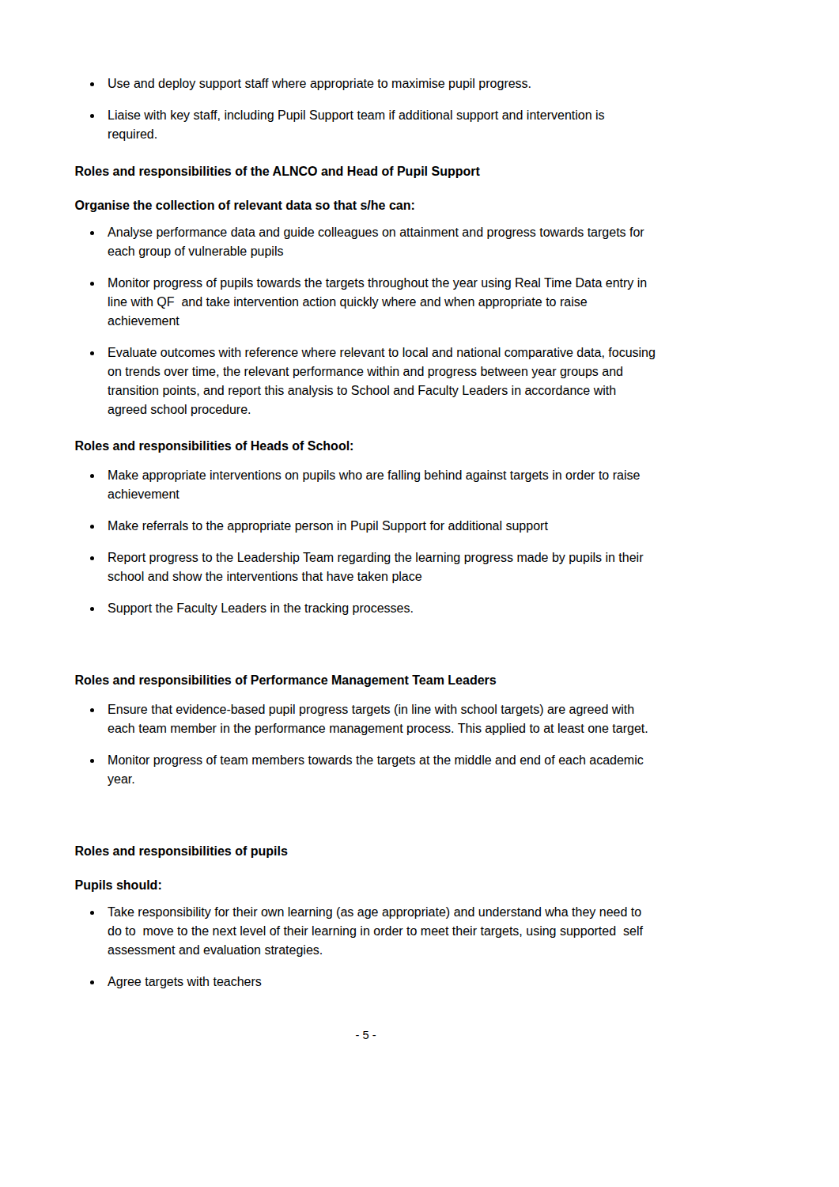Use and deploy support staff where appropriate to maximise pupil progress.
Liaise with key staff, including Pupil Support team if additional support and intervention is required.
Roles and responsibilities of the ALNCO and Head of Pupil Support
Organise the collection of relevant data so that s/he can:
Analyse performance data and guide colleagues on attainment and progress towards targets for each group of vulnerable pupils
Monitor progress of pupils towards the targets throughout the year using Real Time Data entry in line with QF and take intervention action quickly where and when appropriate to raise achievement
Evaluate outcomes with reference where relevant to local and national comparative data, focusing on trends over time, the relevant performance within and progress between year groups and transition points, and report this analysis to School and Faculty Leaders in accordance with agreed school procedure.
Roles and responsibilities of Heads of School:
Make appropriate interventions on pupils who are falling behind against targets in order to raise achievement
Make referrals to the appropriate person in Pupil Support for additional support
Report progress to the Leadership Team regarding the learning progress made by pupils in their school and show the interventions that have taken place
Support the Faculty Leaders in the tracking processes.
Roles and responsibilities of Performance Management Team Leaders
Ensure that evidence-based pupil progress targets (in line with school targets) are agreed with each team member in the performance management process. This applied to at least one target.
Monitor progress of team members towards the targets at the middle and end of each academic year.
Roles and responsibilities of pupils
Pupils should:
Take responsibility for their own learning (as age appropriate) and understand wha they need to do to move to the next level of their learning in order to meet their targets, using supported self assessment and evaluation strategies.
Agree targets with teachers
- 5 -